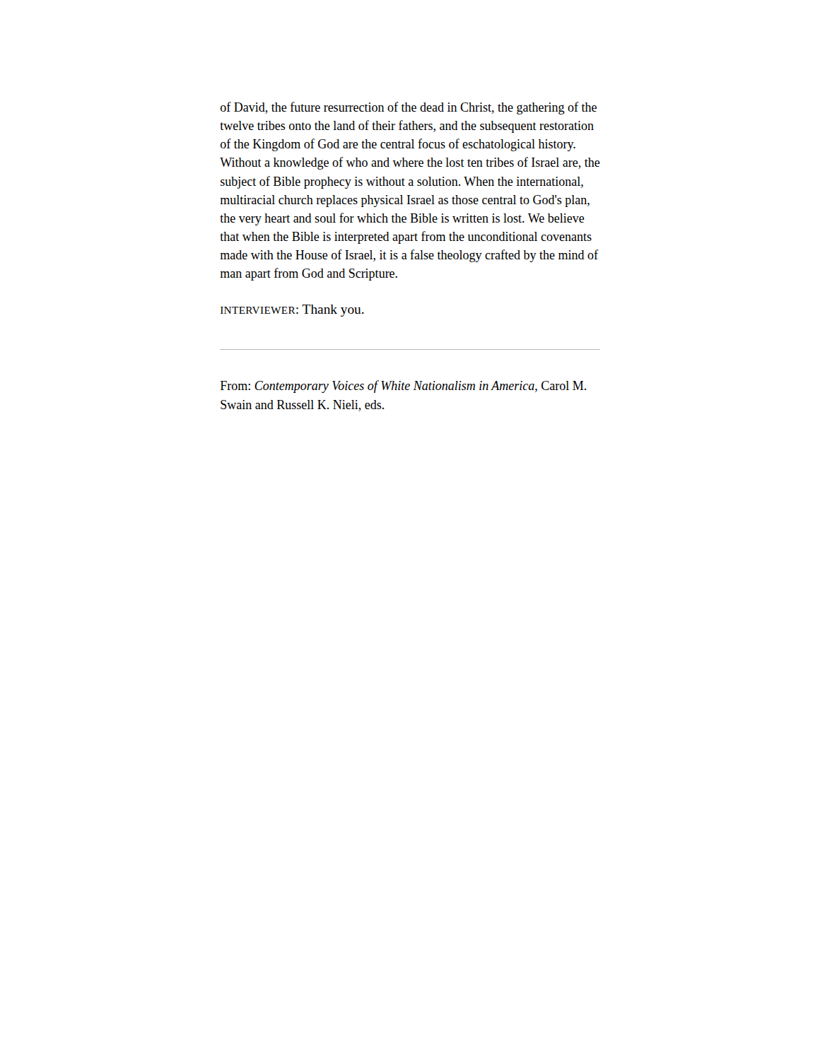of David, the future resurrection of the dead in Christ, the gathering of the twelve tribes onto the land of their fathers, and the subsequent restoration of the Kingdom of God are the central focus of eschatological history. Without a knowledge of who and where the lost ten tribes of Israel are, the subject of Bible prophecy is without a solution. When the international, multiracial church replaces physical Israel as those central to God's plan, the very heart and soul for which the Bible is written is lost. We believe that when the Bible is interpreted apart from the unconditional covenants made with the House of Israel, it is a false theology crafted by the mind of man apart from God and Scripture.
INTERVIEWER: Thank you.
From: Contemporary Voices of White Nationalism in America, Carol M. Swain and Russell K. Nieli, eds.